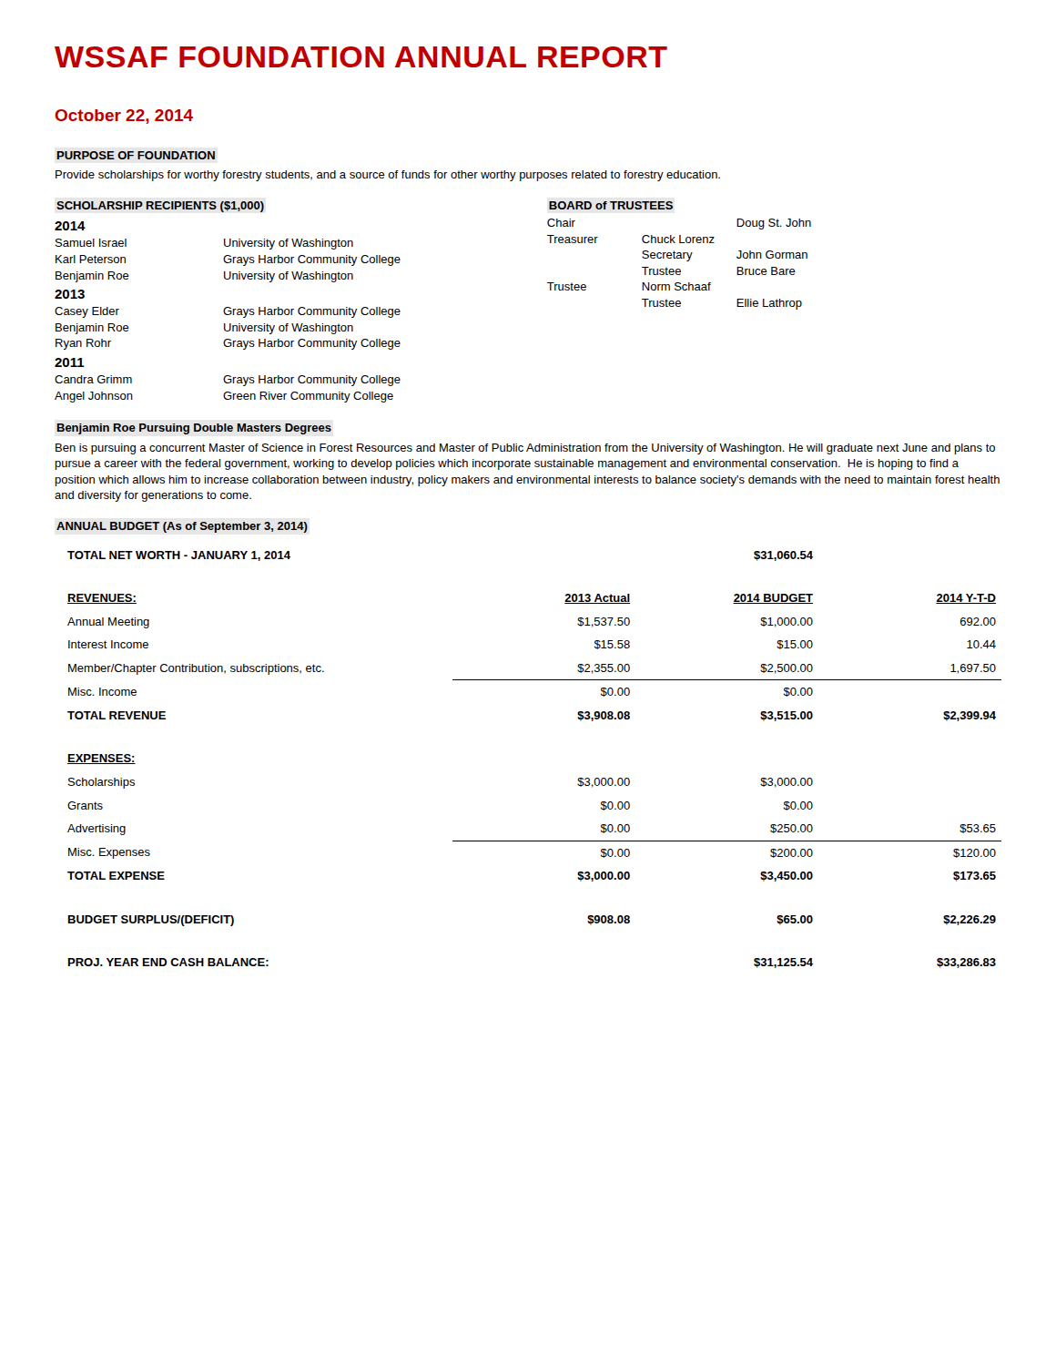WSSAF FOUNDATION ANNUAL REPORT
October 22, 2014
PURPOSE OF FOUNDATION
Provide scholarships for worthy forestry students, and a source of funds for other worthy purposes related to forestry education.
| SCHOLARSHIP RECIPIENTS ($1,000) 2014 / Samuel Israel / University of Washington / / Karl Peterson / Grays Harbor Community College / / Benjamin Roe / University of Washington / 2013 / Casey Elder / Grays Harbor Community College / / Benjamin Roe / University of Washington / / Ryan Rohr / Grays Harbor Community College / 2011 / Candra Grimm / Grays Harbor Community College / / Angel Johnson / Green River Community College / | BOARD of TRUSTEES / Chair / / Doug St. John / / Treasurer / Chuck Lorenz / / / / Secretary / John Gorman / / / Trustee / Bruce Bare / / Trustee / Norm Schaaf / / / / Trustee / Ellie Lathrop / |
Benjamin Roe Pursuing Double Masters Degrees
Ben is pursuing a concurrent Master of Science in Forest Resources and Master of Public Administration from the University of Washington. He will graduate next June and plans to pursue a career with the federal government, working to develop policies which incorporate sustainable management and environmental conservation. He is hoping to find a position which allows him to increase collaboration between industry, policy makers and environmental interests to balance society's demands with the need to maintain forest health and diversity for generations to come.
ANNUAL BUDGET (As of September 3, 2014)
| TOTAL NET WORTH - JANUARY 1, 2014 | | $31,060.54 | |
| REVENUES: | 2013 Actual | 2014 BUDGET | 2014 Y-T-D |
| Annual Meeting | $1,537.50 | $1,000.00 | 692.00 |
| Interest Income | $15.58 | $15.00 | 10.44 |
| Member/Chapter Contribution, subscriptions, etc. | $2,355.00 | $2,500.00 | 1,697.50 |
| Misc. Income | $0.00 | $0.00 | |
| TOTAL REVENUE | $3,908.08 | $3,515.00 | $2,399.94 |
| EXPENSES: | | | |
| Scholarships | $3,000.00 | $3,000.00 | |
| Grants | $0.00 | $0.00 | |
| Advertising | $0.00 | $250.00 | $53.65 |
| Misc. Expenses | $0.00 | $200.00 | $120.00 |
| TOTAL EXPENSE | $3,000.00 | $3,450.00 | $173.65 |
| BUDGET SURPLUS/(DEFICIT) | $908.08 | $65.00 | $2,226.29 |
| PROJ. YEAR END CASH BALANCE: | | $31,125.54 | $33,286.83 |